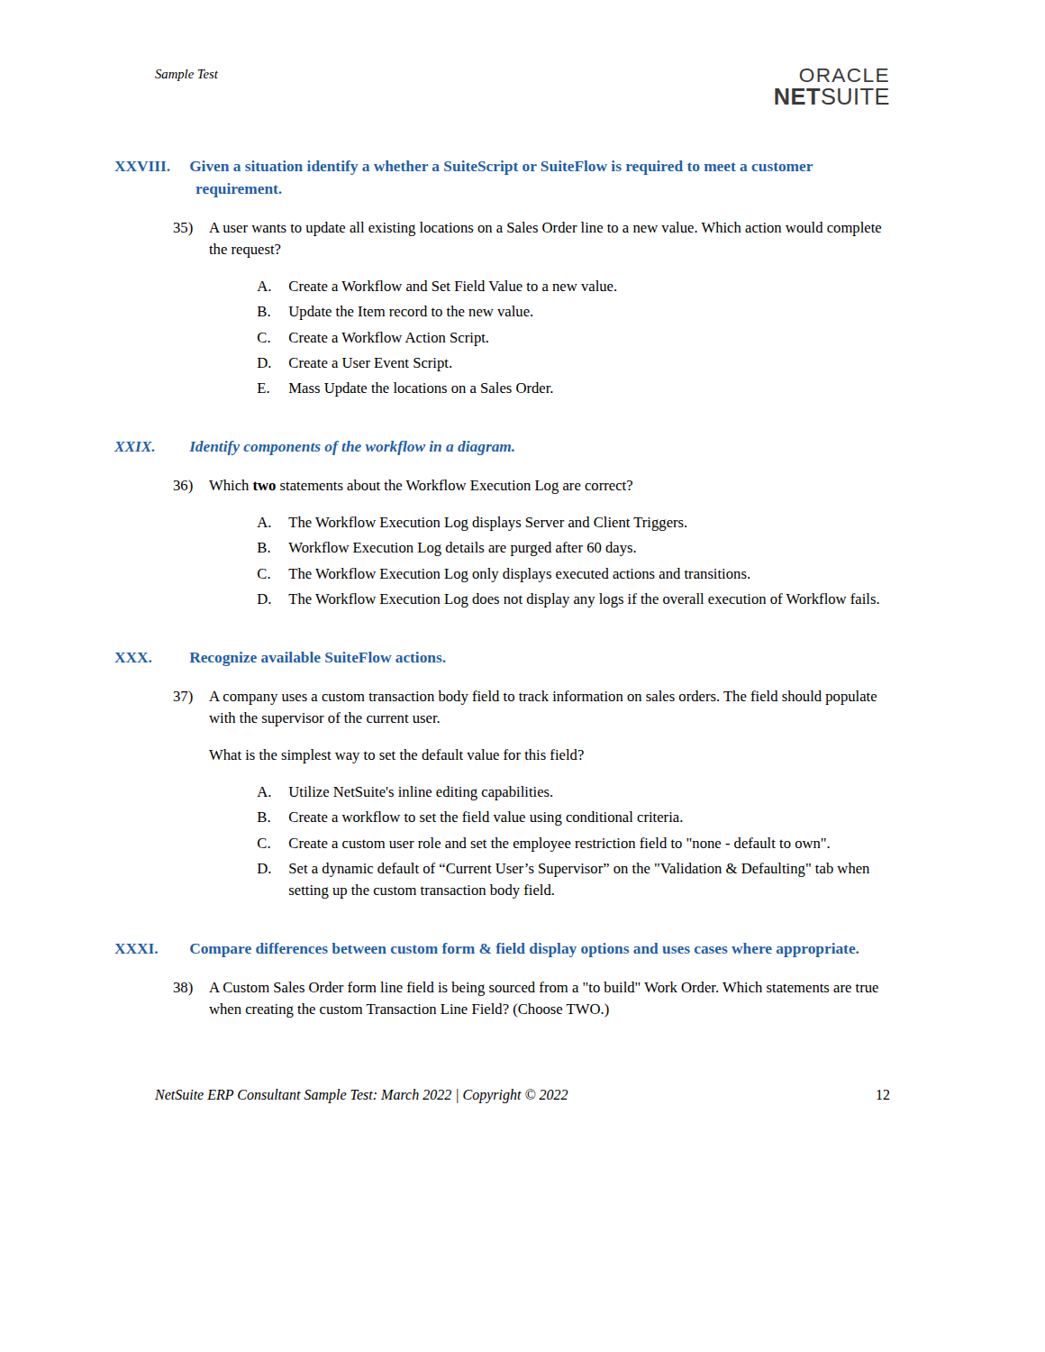Sample Test
ORACLE
NETSUITE
XXVIII. Given a situation identify a whether a SuiteScript or SuiteFlow is required to meet a customer requirement.
35)
A user wants to update all existing locations on a Sales Order line to a new value. Which action would complete the request?
A. Create a Workflow and Set Field Value to a new value.
B. Update the Item record to the new value.
C. Create a Workflow Action Script.
D. Create a User Event Script.
E. Mass Update the locations on a Sales Order.
XXIX. Identify components of the workflow in a diagram.
36)
Which two statements about the Workflow Execution Log are correct?
A. The Workflow Execution Log displays Server and Client Triggers.
B. Workflow Execution Log details are purged after 60 days.
C. The Workflow Execution Log only displays executed actions and transitions.
D. The Workflow Execution Log does not display any logs if the overall execution of Workflow fails.
XXX. Recognize available SuiteFlow actions.
37)
A company uses a custom transaction body field to track information on sales orders. The field should populate with the supervisor of the current user.
What is the simplest way to set the default value for this field?
A. Utilize NetSuite's inline editing capabilities.
B. Create a workflow to set the field value using conditional criteria.
C. Create a custom user role and set the employee restriction field to "none - default to own".
D. Set a dynamic default of “Current User’s Supervisor” on the "Validation & Defaulting" tab when setting up the custom transaction body field.
XXXI. Compare differences between custom form & field display options and uses cases where appropriate.
38)
A Custom Sales Order form line field is being sourced from a "to build" Work Order. Which statements are true when creating the custom Transaction Line Field? (Choose TWO.)
NetSuite ERP Consultant Sample Test: March 2022 | Copyright © 2022
12